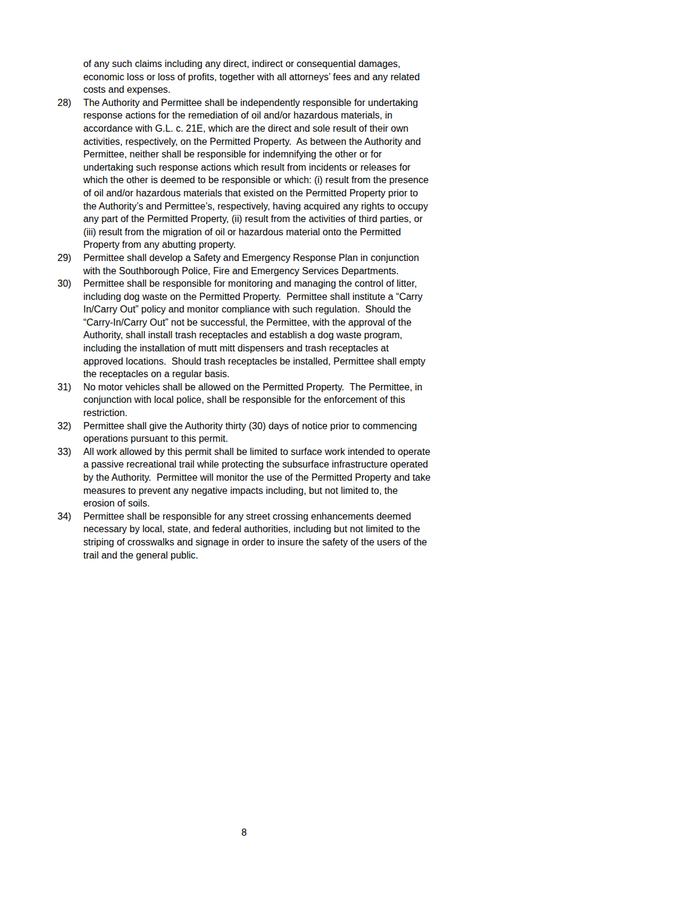of any such claims including any direct, indirect or consequential damages, economic loss or loss of profits, together with all attorneys’ fees and any related costs and expenses.
The Authority and Permittee shall be independently responsible for undertaking response actions for the remediation of oil and/or hazardous materials, in accordance with G.L. c. 21E, which are the direct and sole result of their own activities, respectively, on the Permitted Property. As between the Authority and Permittee, neither shall be responsible for indemnifying the other or for undertaking such response actions which result from incidents or releases for which the other is deemed to be responsible or which: (i) result from the presence of oil and/or hazardous materials that existed on the Permitted Property prior to the Authority’s and Permittee’s, respectively, having acquired any rights to occupy any part of the Permitted Property, (ii) result from the activities of third parties, or (iii) result from the migration of oil or hazardous material onto the Permitted Property from any abutting property.
Permittee shall develop a Safety and Emergency Response Plan in conjunction with the Southborough Police, Fire and Emergency Services Departments.
Permittee shall be responsible for monitoring and managing the control of litter, including dog waste on the Permitted Property. Permittee shall institute a “Carry In/Carry Out” policy and monitor compliance with such regulation. Should the “Carry-In/Carry Out” not be successful, the Permittee, with the approval of the Authority, shall install trash receptacles and establish a dog waste program, including the installation of mutt mitt dispensers and trash receptacles at approved locations. Should trash receptacles be installed, Permittee shall empty the receptacles on a regular basis.
No motor vehicles shall be allowed on the Permitted Property. The Permittee, in conjunction with local police, shall be responsible for the enforcement of this restriction.
Permittee shall give the Authority thirty (30) days of notice prior to commencing operations pursuant to this permit.
All work allowed by this permit shall be limited to surface work intended to operate a passive recreational trail while protecting the subsurface infrastructure operated by the Authority. Permittee will monitor the use of the Permitted Property and take measures to prevent any negative impacts including, but not limited to, the erosion of soils.
Permittee shall be responsible for any street crossing enhancements deemed necessary by local, state, and federal authorities, including but not limited to the striping of crosswalks and signage in order to insure the safety of the users of the trail and the general public.
8